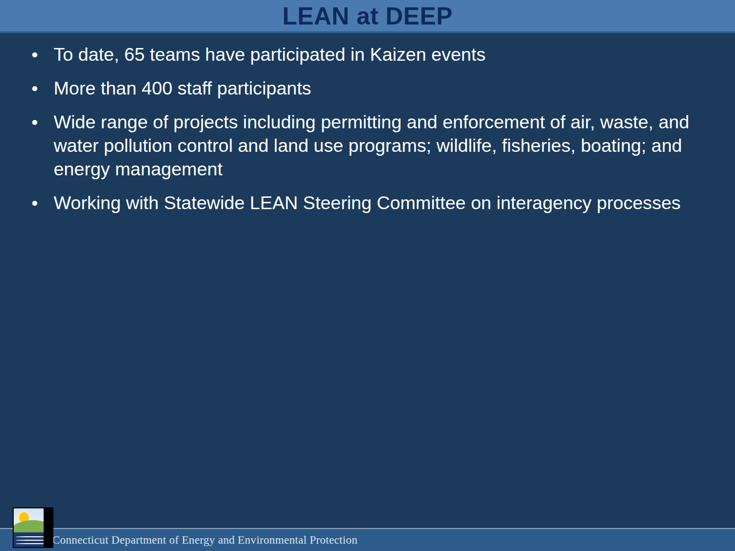LEAN at DEEP
To date, 65 teams have participated in Kaizen events
More than 400 staff participants
Wide range of projects including permitting and enforcement of air, waste, and water pollution control and land use programs; wildlife, fisheries, boating; and energy management
Working with Statewide LEAN Steering Committee on interagency processes
Connecticut Department of Energy and Environmental Protection